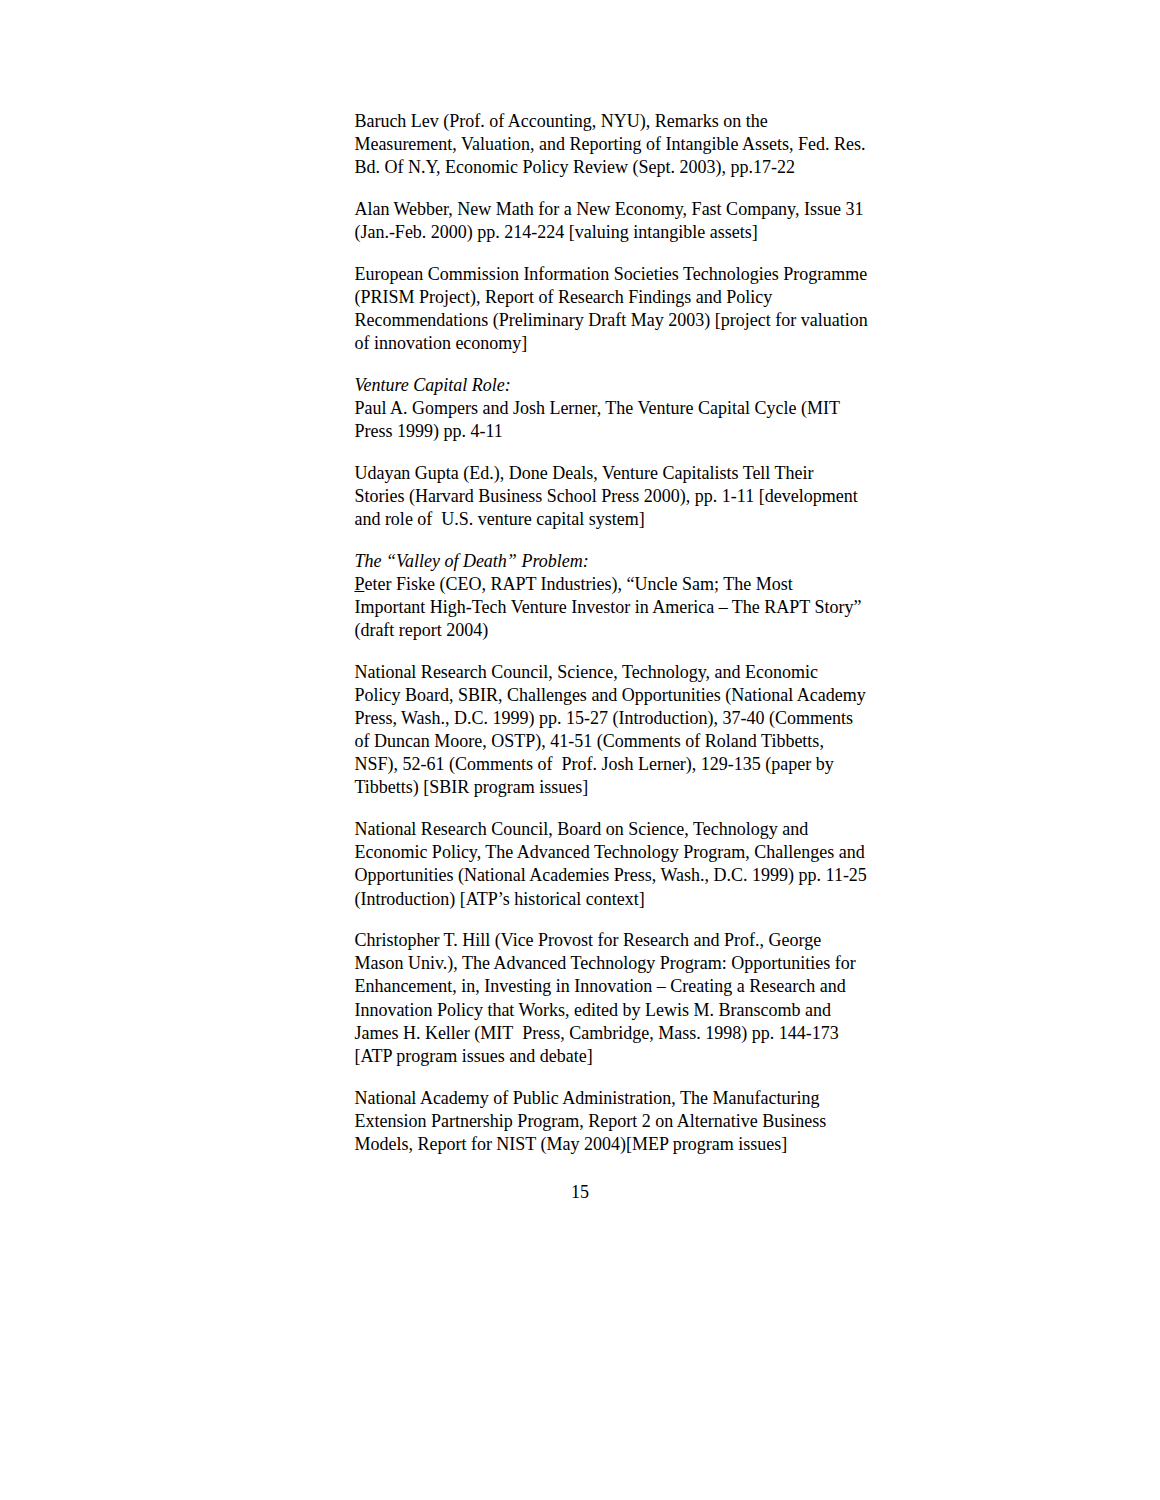Baruch Lev (Prof. of Accounting, NYU), Remarks on the Measurement, Valuation, and Reporting of Intangible Assets, Fed. Res. Bd. Of N.Y, Economic Policy Review (Sept. 2003), pp.17-22
Alan Webber, New Math for a New Economy, Fast Company, Issue 31 (Jan.-Feb. 2000) pp. 214-224 [valuing intangible assets]
European Commission Information Societies Technologies Programme (PRISM Project), Report of Research Findings and Policy Recommendations (Preliminary Draft May 2003) [project for valuation of innovation economy]
Venture Capital Role:
Paul A. Gompers and Josh Lerner, The Venture Capital Cycle (MIT Press 1999) pp. 4-11
Udayan Gupta (Ed.), Done Deals, Venture Capitalists Tell Their Stories (Harvard Business School Press 2000), pp. 1-11 [development and role of U.S. venture capital system]
The “Valley of Death” Problem:
Peter Fiske (CEO, RAPT Industries), “Uncle Sam; The Most Important High-Tech Venture Investor in America – The RAPT Story” (draft report 2004)
National Research Council, Science, Technology, and Economic Policy Board, SBIR, Challenges and Opportunities (National Academy Press, Wash., D.C. 1999) pp. 15-27 (Introduction), 37-40 (Comments of Duncan Moore, OSTP), 41-51 (Comments of Roland Tibbetts, NSF), 52-61 (Comments of Prof. Josh Lerner), 129-135 (paper by Tibbetts) [SBIR program issues]
National Research Council, Board on Science, Technology and Economic Policy, The Advanced Technology Program, Challenges and Opportunities (National Academies Press, Wash., D.C. 1999) pp. 11-25 (Introduction) [ATP’s historical context]
Christopher T. Hill (Vice Provost for Research and Prof., George Mason Univ.), The Advanced Technology Program: Opportunities for Enhancement, in, Investing in Innovation – Creating a Research and Innovation Policy that Works, edited by Lewis M. Branscomb and James H. Keller (MIT Press, Cambridge, Mass. 1998) pp. 144-173 [ATP program issues and debate]
National Academy of Public Administration, The Manufacturing Extension Partnership Program, Report 2 on Alternative Business Models, Report for NIST (May 2004)[MEP program issues]
15